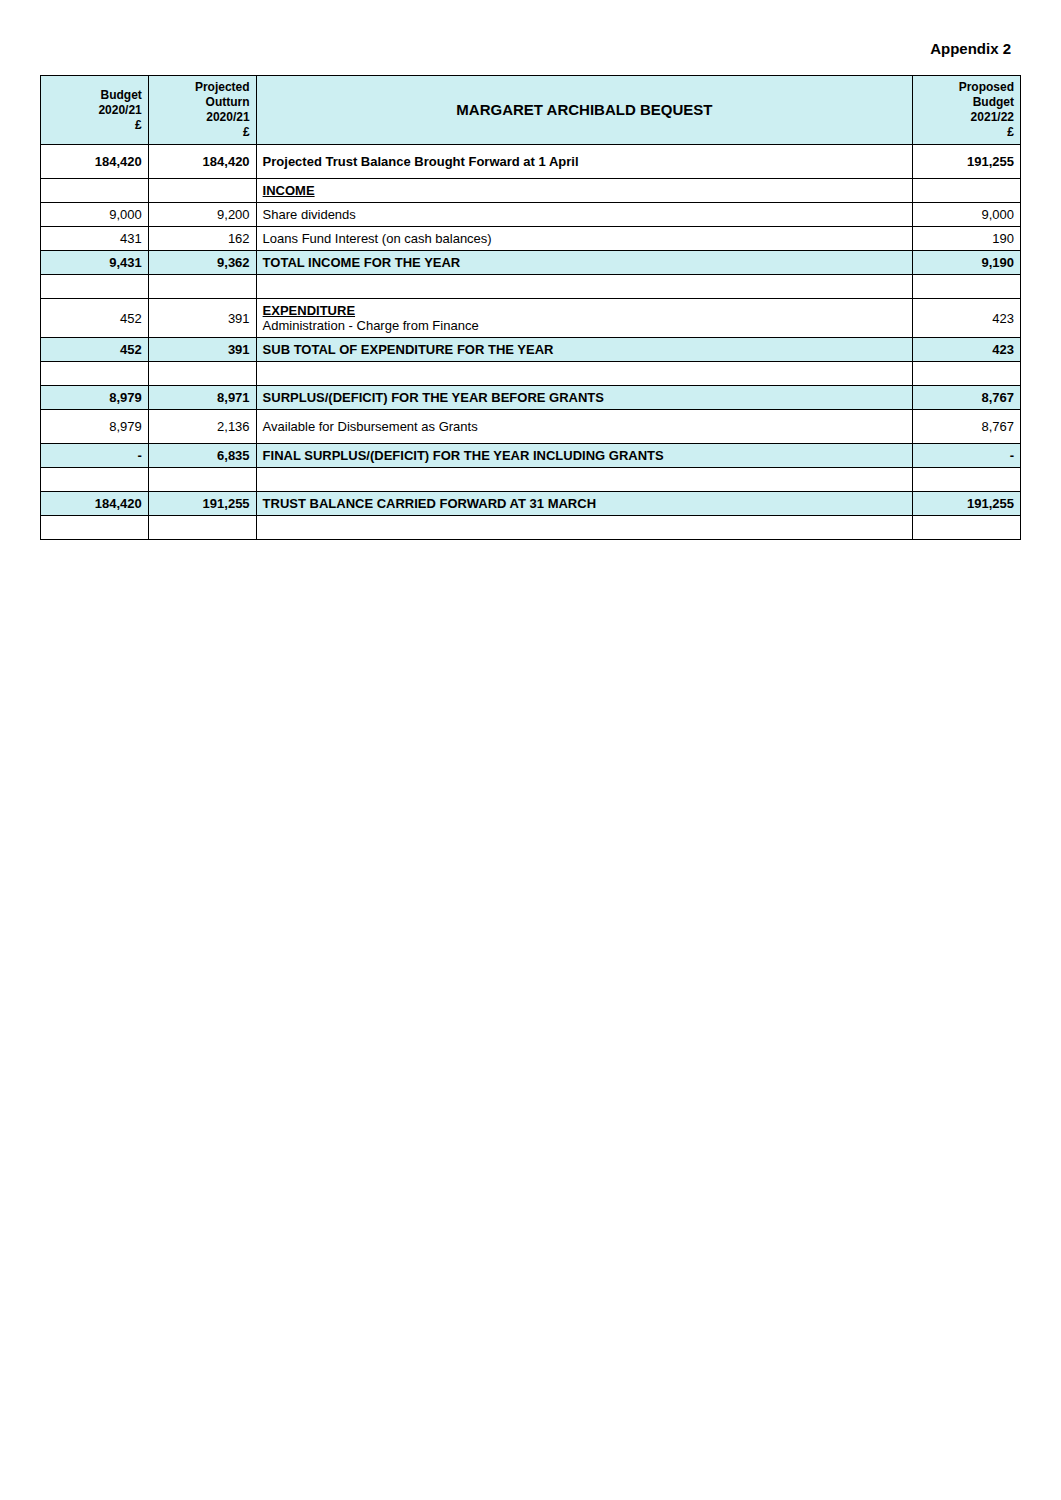Appendix 2
| Budget 2020/21 £ | Projected Outturn 2020/21 £ | MARGARET ARCHIBALD BEQUEST | Proposed Budget 2021/22 £ |
| --- | --- | --- | --- |
| 184,420 | 184,420 | Projected Trust Balance Brought Forward at 1 April | 191,255 |
| | | INCOME | |
| 9,000 | 9,200 | Share dividends | 9,000 |
| 431 | 162 | Loans Fund Interest (on cash balances) | 190 |
| 9,431 | 9,362 | TOTAL INCOME FOR THE YEAR | 9,190 |
| 452 | 391 | EXPENDITURE Administration - Charge from Finance | 423 |
| 452 | 391 | SUB TOTAL OF EXPENDITURE FOR THE YEAR | 423 |
| 8,979 | 8,971 | SURPLUS/(DEFICIT) FOR THE YEAR BEFORE GRANTS | 8,767 |
| 8,979 | 2,136 | Available for Disbursement as Grants | 8,767 |
| - | 6,835 | FINAL SURPLUS/(DEFICIT) FOR THE YEAR INCLUDING GRANTS | - |
| 184,420 | 191,255 | TRUST BALANCE CARRIED FORWARD AT 31 MARCH | 191,255 |